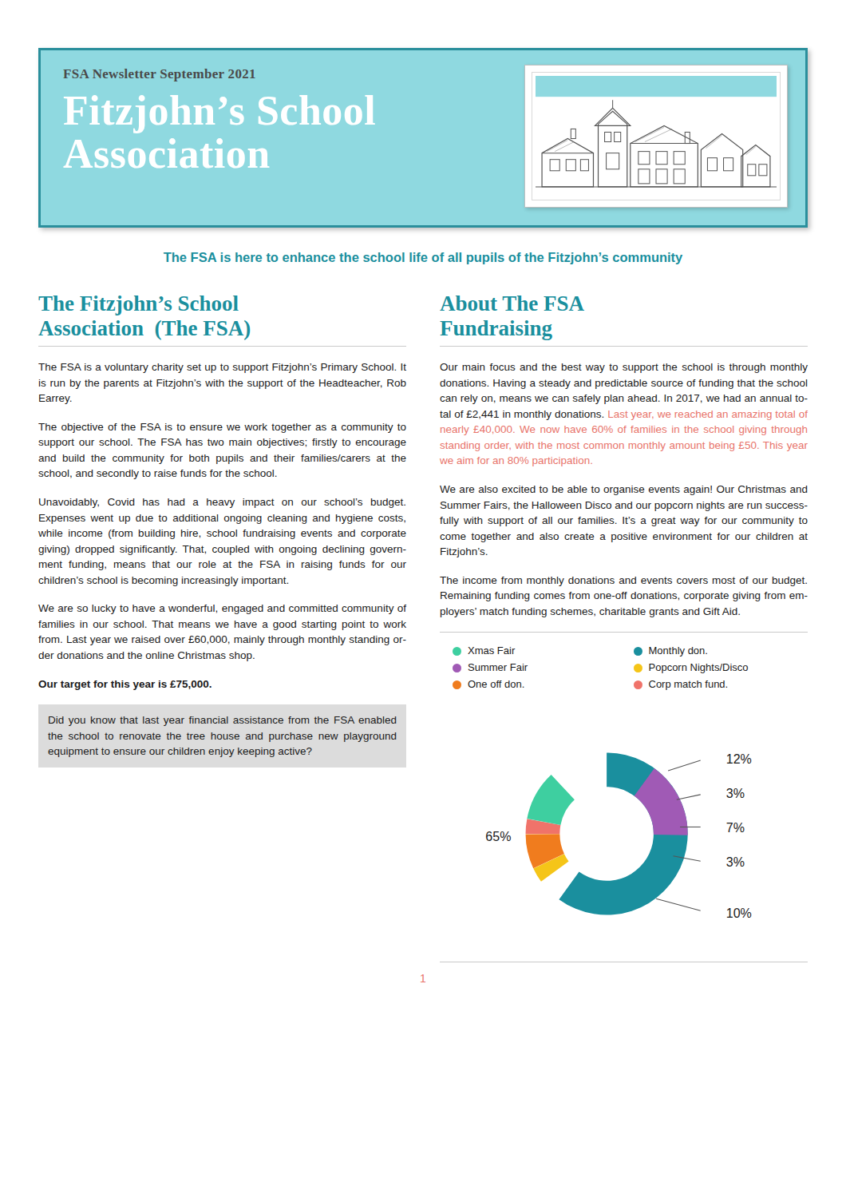FSA Newsletter September 2021
Fitzjohn’s School
Association
The FSA is here to enhance the school life of all pupils of the Fitzjohn’s community
The Fitzjohn’s School
Association (The FSA)
The FSA is a voluntary charity set up to support Fitzjohn’s Primary School. It is run by the parents at Fitzjohn’s with the support of the Headteacher, Rob Earrey.
The objective of the FSA is to ensure we work together as a community to support our school. The FSA has two main objectives; firstly to encourage and build the community for both pupils and their families/carers at the school, and secondly to raise funds for the school.
Unavoidably, Covid has had a heavy impact on our school’s budget. Expenses went up due to additional ongoing cleaning and hygiene costs, while income (from building hire, school fundraising events and corporate giving) dropped significantly. That, coupled with ongoing declining government funding, means that our role at the FSA in raising funds for our children’s school is becoming increasingly important.
We are so lucky to have a wonderful, engaged and committed community of families in our school. That means we have a good starting point to work from. Last year we raised over £60,000, mainly through monthly standing order donations and the online Christmas shop.
Our target for this year is £75,000.
Did you know that last year financial assistance from the FSA enabled the school to renovate the tree house and purchase new playground equipment to ensure our children enjoy keeping active?
About The FSA
Fundraising
Our main focus and the best way to support the school is through monthly donations. Having a steady and predictable source of funding that the school can rely on, means we can safely plan ahead. In 2017, we had an annual total of £2,441 in monthly donations. Last year, we reached an amazing total of nearly £40,000. We now have 60% of families in the school giving through standing order, with the most common monthly amount being £50. This year we aim for an 80% participation.
We are also excited to be able to organise events again! Our Christmas and Summer Fairs, the Halloween Disco and our popcorn nights are run successfully with support of all our families. It’s a great way for our community to come together and also create a positive environment for our children at Fitzjohn’s.
The income from monthly donations and events covers most of our budget. Remaining funding comes from one-off donations, corporate giving from employers’ match funding schemes, charitable grants and Gift Aid.
Xmas Fair
Monthly don.
Summer Fair
Popcorn Nights/Disco
One off don.
Corp match fund.
65% 12% 3% 7% 3% 10%
1